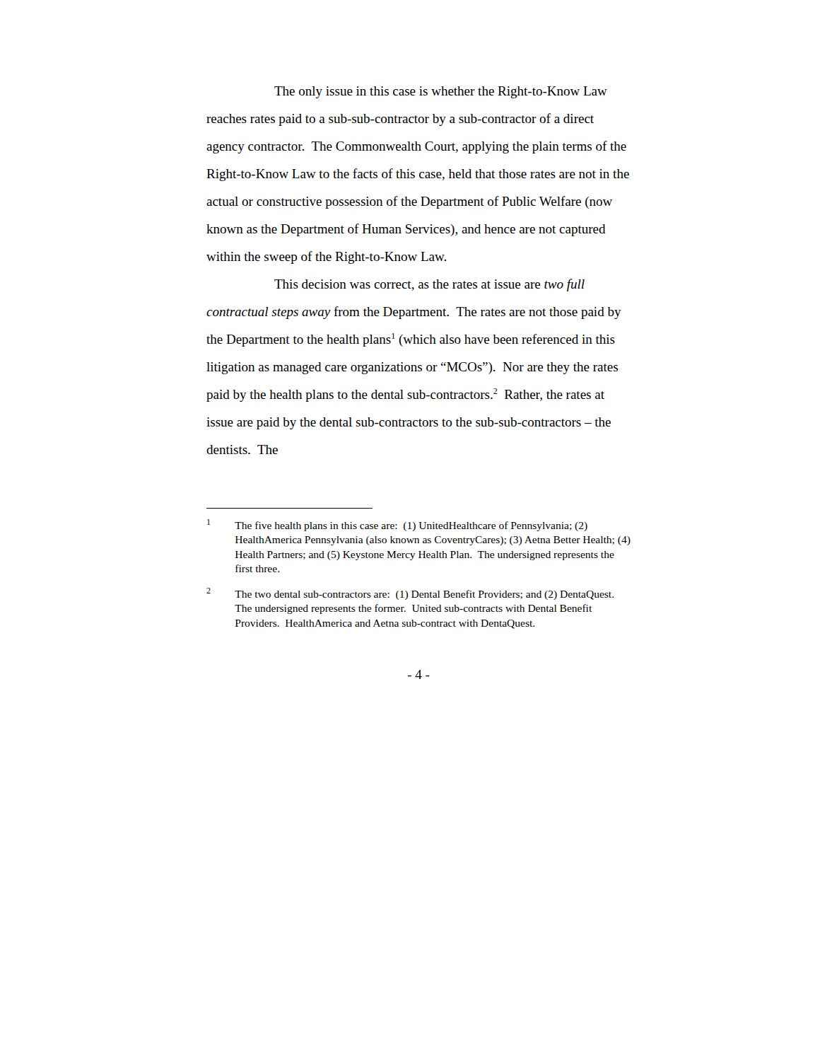The only issue in this case is whether the Right-to-Know Law reaches rates paid to a sub-sub-contractor by a sub-contractor of a direct agency contractor. The Commonwealth Court, applying the plain terms of the Right-to-Know Law to the facts of this case, held that those rates are not in the actual or constructive possession of the Department of Public Welfare (now known as the Department of Human Services), and hence are not captured within the sweep of the Right-to-Know Law.
This decision was correct, as the rates at issue are two full contractual steps away from the Department. The rates are not those paid by the Department to the health plans1 (which also have been referenced in this litigation as managed care organizations or “MCOs”). Nor are they the rates paid by the health plans to the dental sub-contractors.2 Rather, the rates at issue are paid by the dental sub-contractors to the sub-sub-contractors – the dentists. The
1
The five health plans in this case are: (1) UnitedHealthcare of Pennsylvania; (2) HealthAmerica Pennsylvania (also known as CoventryCares); (3) Aetna Better Health; (4) Health Partners; and (5) Keystone Mercy Health Plan. The undersigned represents the first three.
2
The two dental sub-contractors are: (1) Dental Benefit Providers; and (2) DentaQuest. The undersigned represents the former. United sub-contracts with Dental Benefit Providers. HealthAmerica and Aetna sub-contract with DentaQuest.
- 4 -